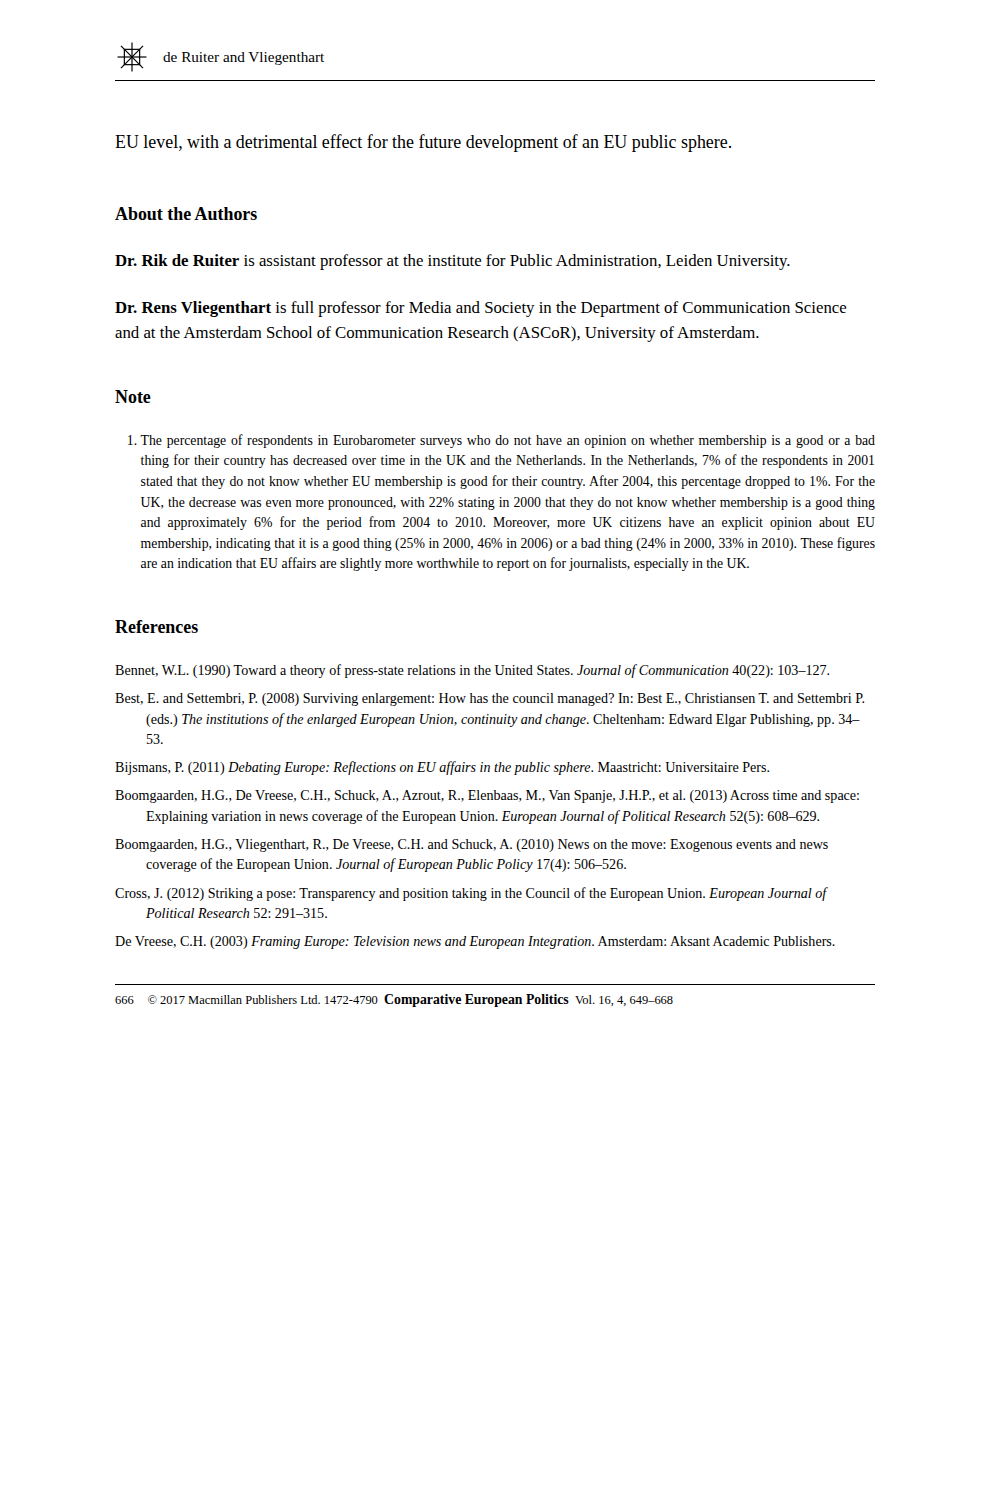de Ruiter and Vliegenthart
EU level, with a detrimental effect for the future development of an EU public sphere.
About the Authors
Dr. Rik de Ruiter is assistant professor at the institute for Public Administration, Leiden University.
Dr. Rens Vliegenthart is full professor for Media and Society in the Department of Communication Science and at the Amsterdam School of Communication Research (ASCoR), University of Amsterdam.
Note
The percentage of respondents in Eurobarometer surveys who do not have an opinion on whether membership is a good or a bad thing for their country has decreased over time in the UK and the Netherlands. In the Netherlands, 7% of the respondents in 2001 stated that they do not know whether EU membership is good for their country. After 2004, this percentage dropped to 1%. For the UK, the decrease was even more pronounced, with 22% stating in 2000 that they do not know whether membership is a good thing and approximately 6% for the period from 2004 to 2010. Moreover, more UK citizens have an explicit opinion about EU membership, indicating that it is a good thing (25% in 2000, 46% in 2006) or a bad thing (24% in 2000, 33% in 2010). These figures are an indication that EU affairs are slightly more worthwhile to report on for journalists, especially in the UK.
References
Bennet, W.L. (1990) Toward a theory of press-state relations in the United States. Journal of Communication 40(22): 103–127.
Best, E. and Settembri, P. (2008) Surviving enlargement: How has the council managed? In: Best E., Christiansen T. and Settembri P. (eds.) The institutions of the enlarged European Union, continuity and change. Cheltenham: Edward Elgar Publishing, pp. 34–53.
Bijsmans, P. (2011) Debating Europe: Reflections on EU affairs in the public sphere. Maastricht: Universitaire Pers.
Boomgaarden, H.G., De Vreese, C.H., Schuck, A., Azrout, R., Elenbaas, M., Van Spanje, J.H.P., et al. (2013) Across time and space: Explaining variation in news coverage of the European Union. European Journal of Political Research 52(5): 608–629.
Boomgaarden, H.G., Vliegenthart, R., De Vreese, C.H. and Schuck, A. (2010) News on the move: Exogenous events and news coverage of the European Union. Journal of European Public Policy 17(4): 506–526.
Cross, J. (2012) Striking a pose: Transparency and position taking in the Council of the European Union. European Journal of Political Research 52: 291–315.
De Vreese, C.H. (2003) Framing Europe: Television news and European Integration. Amsterdam: Aksant Academic Publishers.
666 © 2017 Macmillan Publishers Ltd. 1472-4790 Comparative European Politics Vol. 16, 4, 649–668